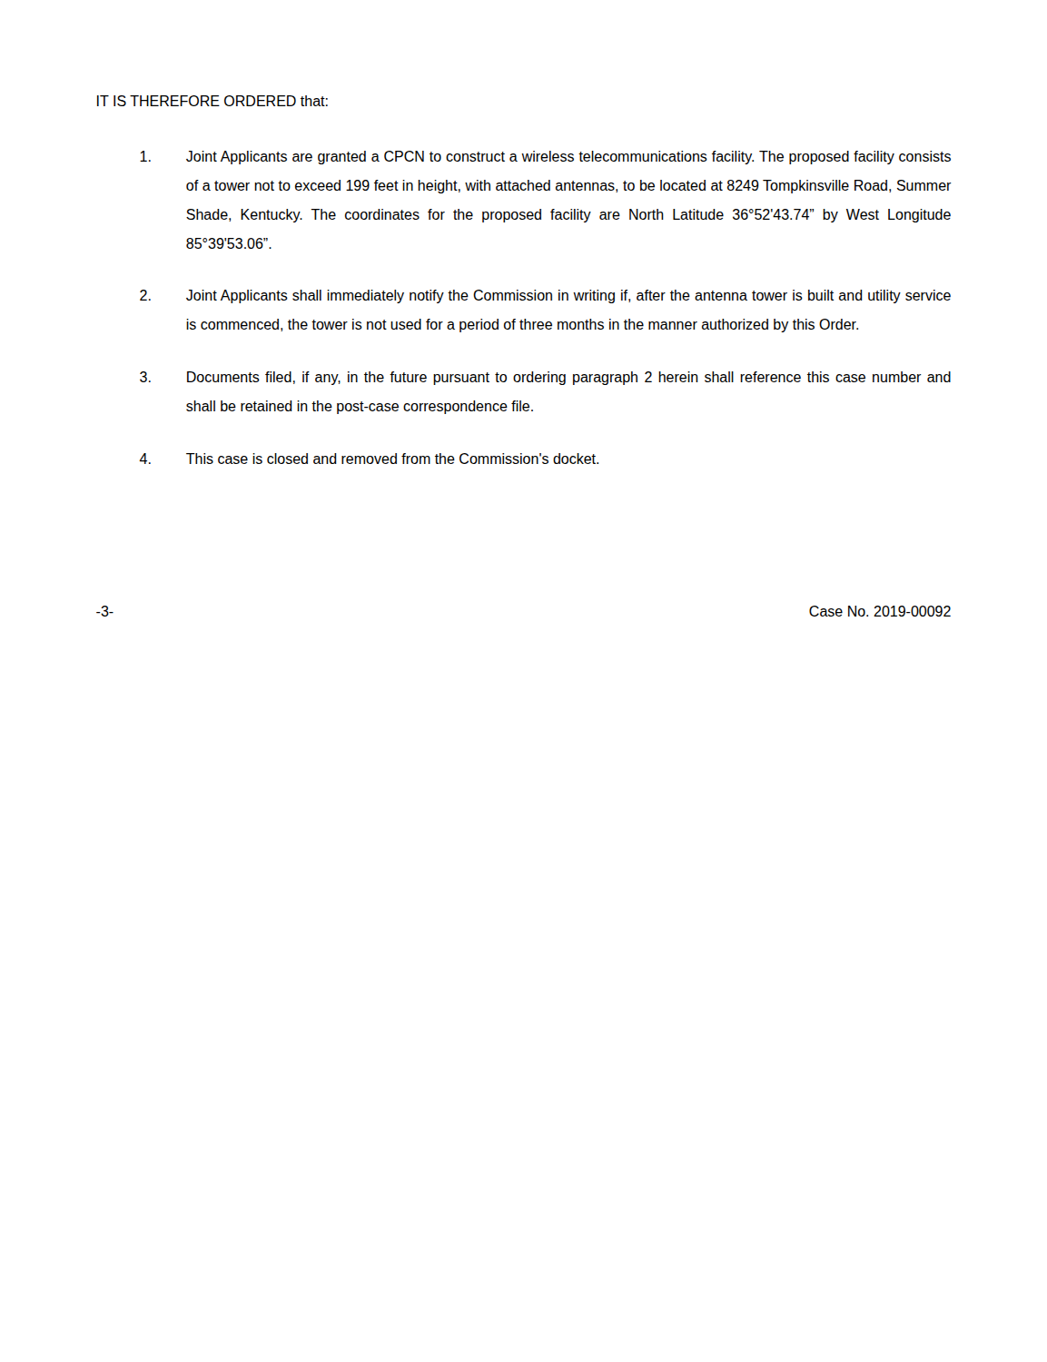IT IS THEREFORE ORDERED that:
1.
Joint Applicants are granted a CPCN to construct a wireless telecommunications facility. The proposed facility consists of a tower not to exceed 199 feet in height, with attached antennas, to be located at 8249 Tompkinsville Road, Summer Shade, Kentucky. The coordinates for the proposed facility are North Latitude 36°52'43.74” by West Longitude 85°39'53.06”.
2.
Joint Applicants shall immediately notify the Commission in writing if, after the antenna tower is built and utility service is commenced, the tower is not used for a period of three months in the manner authorized by this Order.
3.
Documents filed, if any, in the future pursuant to ordering paragraph 2 herein shall reference this case number and shall be retained in the post-case correspondence file.
4.
This case is closed and removed from the Commission's docket.
-3- Case No. 2019-00092